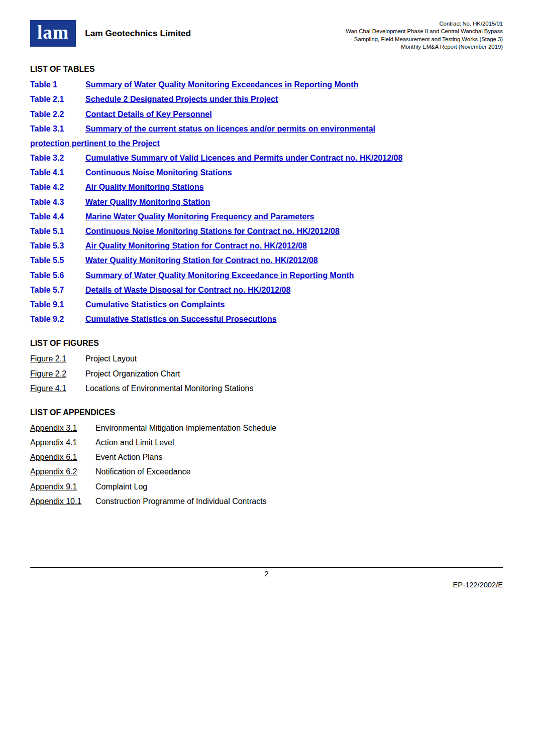lam
Lam Geotechnics Limited
Contract No. HK/2015/01
Wan Chai Development Phase II and Central Wanchai Bypass
- Sampling, Field Measurement and Testing Works (Stage 3)
Monthly EM&A Report (November 2019)
LIST OF TABLES
Table 1 Summary of Water Quality Monitoring Exceedances in Reporting Month
Table 2.1 Schedule 2 Designated Projects under this Project
Table 2.2 Contact Details of Key Personnel
Table 3.1 Summary of the current status on licences and/or permits on environmental
protection pertinent to the Project
Table 3.2 Cumulative Summary of Valid Licences and Permits under Contract no. HK/2012/08
Table 4.1 Continuous Noise Monitoring Stations
Table 4.2 Air Quality Monitoring Stations
Table 4.3 Water Quality Monitoring Station
Table 4.4 Marine Water Quality Monitoring Frequency and Parameters
Table 5.1 Continuous Noise Monitoring Stations for Contract no. HK/2012/08
Table 5.3 Air Quality Monitoring Station for Contract no. HK/2012/08
Table 5.5 Water Quality Monitoring Station for Contract no. HK/2012/08
Table 5.6 Summary of Water Quality Monitoring Exceedance in Reporting Month
Table 5.7 Details of Waste Disposal for Contract no. HK/2012/08
Table 9.1 Cumulative Statistics on Complaints
Table 9.2 Cumulative Statistics on Successful Prosecutions
LIST OF FIGURES
Figure 2.1 Project Layout
Figure 2.2 Project Organization Chart
Figure 4.1 Locations of Environmental Monitoring Stations
LIST OF APPENDICES
Appendix 3.1 Environmental Mitigation Implementation Schedule
Appendix 4.1 Action and Limit Level
Appendix 6.1 Event Action Plans
Appendix 6.2 Notification of Exceedance
Appendix 9.1 Complaint Log
Appendix 10.1 Construction Programme of Individual Contracts
2
EP-122/2002/E